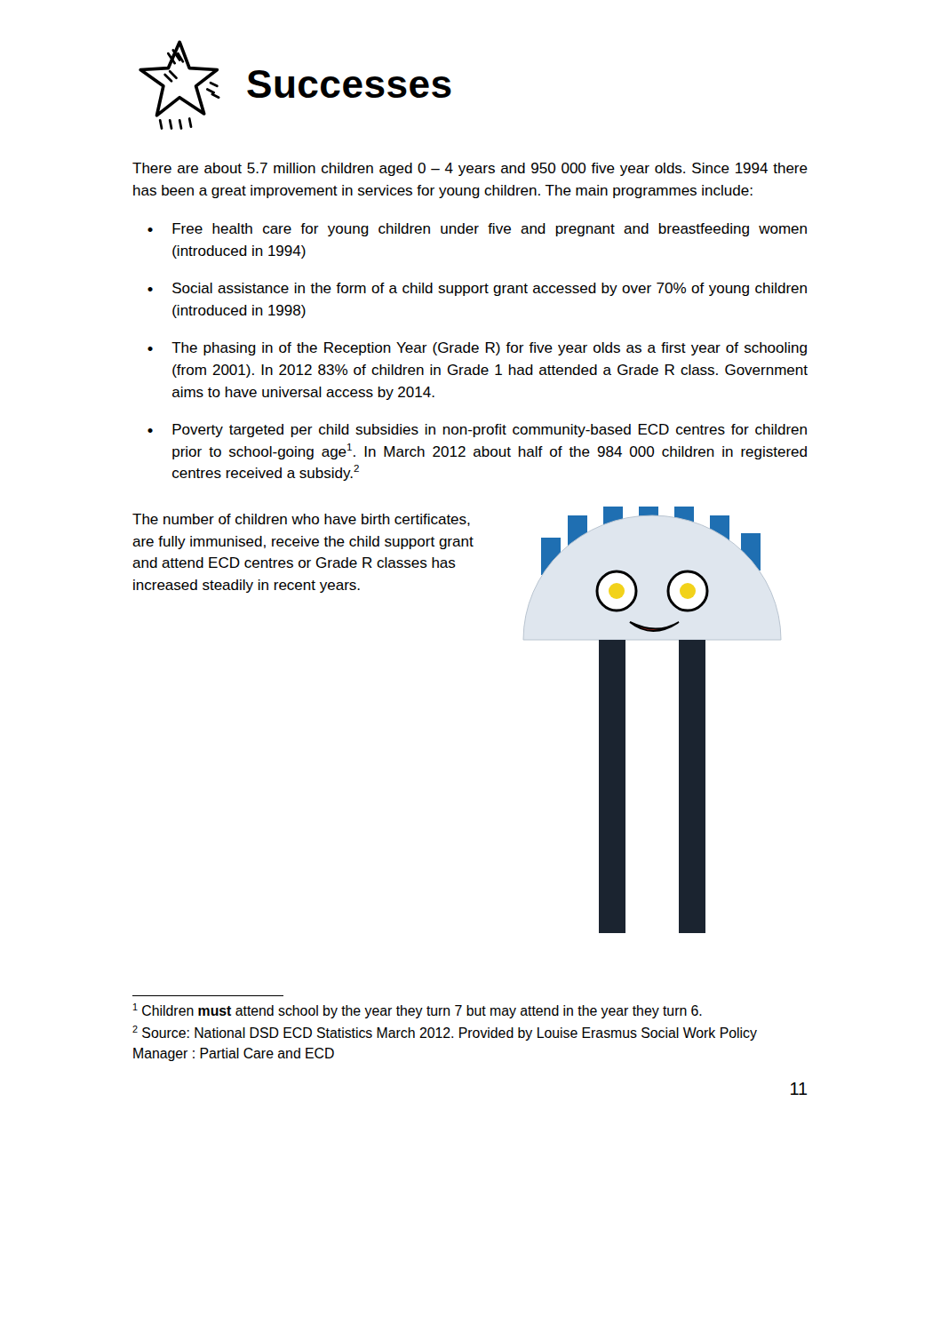Successes
There are about 5.7 million children aged 0 – 4 years and 950 000 five year olds. Since 1994 there has been a great improvement in services for young children. The main programmes include:
Free health care for young children under five and pregnant and breastfeeding women (introduced in 1994)
Social assistance in the form of a child support grant accessed by over 70% of young children (introduced in 1998)
The phasing in of the Reception Year (Grade R) for five year olds as a first year of schooling (from 2001). In 2012 83% of children in Grade 1 had attended a Grade R class. Government aims to have universal access by 2014.
Poverty targeted per child subsidies in non-profit community-based ECD centres for children prior to school-going age1. In March 2012 about half of the 984 000 children in registered centres received a subsidy.2
The number of children who have birth certificates, are fully immunised, receive the child support grant and attend ECD centres or Grade R classes has increased steadily in recent years.
1 Children must attend school by the year they turn 7 but may attend in the year they turn 6.
2 Source: National DSD ECD Statistics March 2012. Provided by Louise Erasmus Social Work Policy Manager : Partial Care and ECD
11